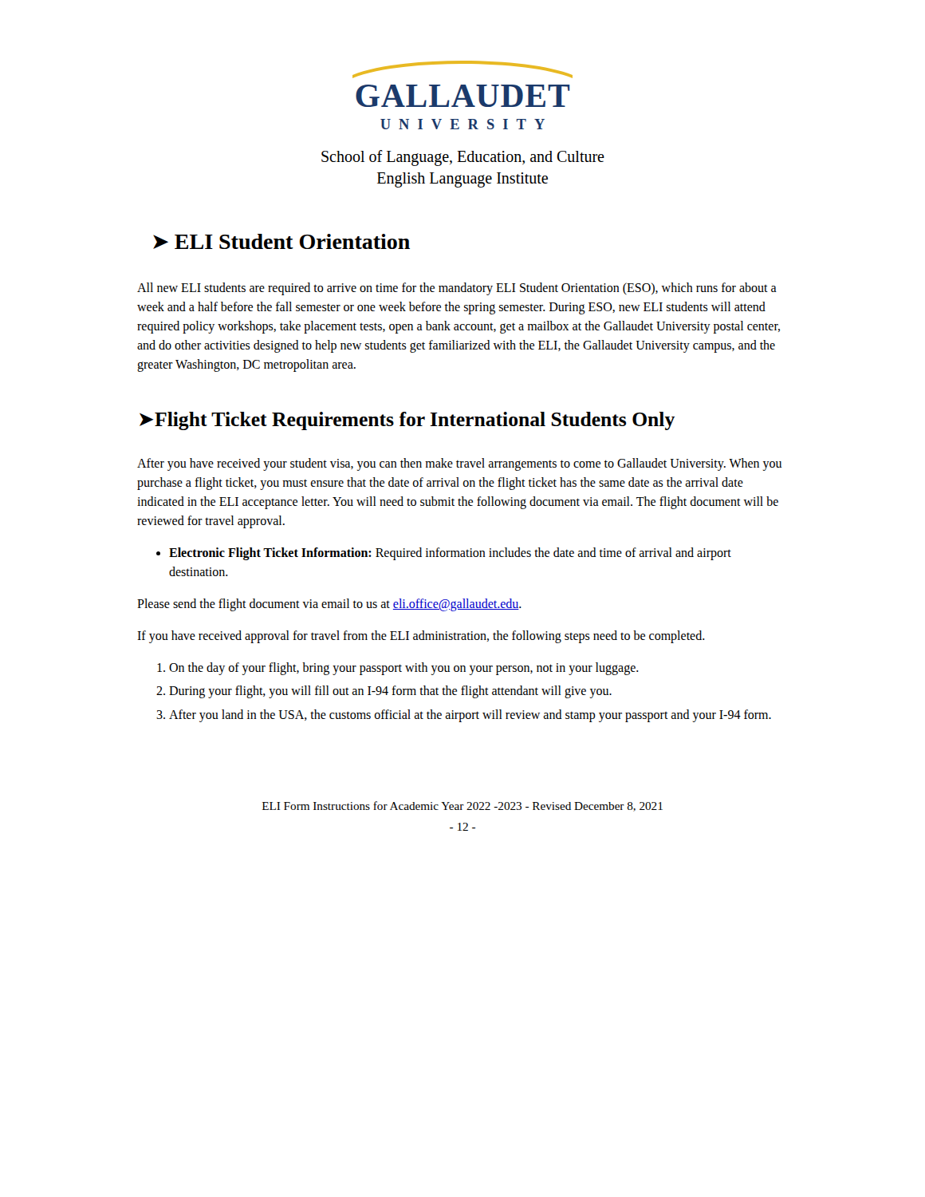GALLAUDET
UNIVERSITY
School of Language, Education, and Culture
English Language Institute
➤ ELI Student Orientation
All new ELI students are required to arrive on time for the mandatory ELI Student Orientation (ESO), which runs for about a week and a half before the fall semester or one week before the spring semester. During ESO, new ELI students will attend required policy workshops, take placement tests, open a bank account, get a mailbox at the Gallaudet University postal center, and do other activities designed to help new students get familiarized with the ELI, the Gallaudet University campus, and the greater Washington, DC metropolitan area.
➤Flight Ticket Requirements for International Students Only
After you have received your student visa, you can then make travel arrangements to come to Gallaudet University. When you purchase a flight ticket, you must ensure that the date of arrival on the flight ticket has the same date as the arrival date indicated in the ELI acceptance letter. You will need to submit the following document via email. The flight document will be reviewed for travel approval.
Electronic Flight Ticket Information: Required information includes the date and time of arrival and airport destination.
Please send the flight document via email to us at eli.office@gallaudet.edu.
If you have received approval for travel from the ELI administration, the following steps need to be completed.
On the day of your flight, bring your passport with you on your person, not in your luggage.
During your flight, you will fill out an I-94 form that the flight attendant will give you.
After you land in the USA, the customs official at the airport will review and stamp your passport and your I-94 form.
ELI Form Instructions for Academic Year 2022 -2023 - Revised December 8, 2021
- 12 -